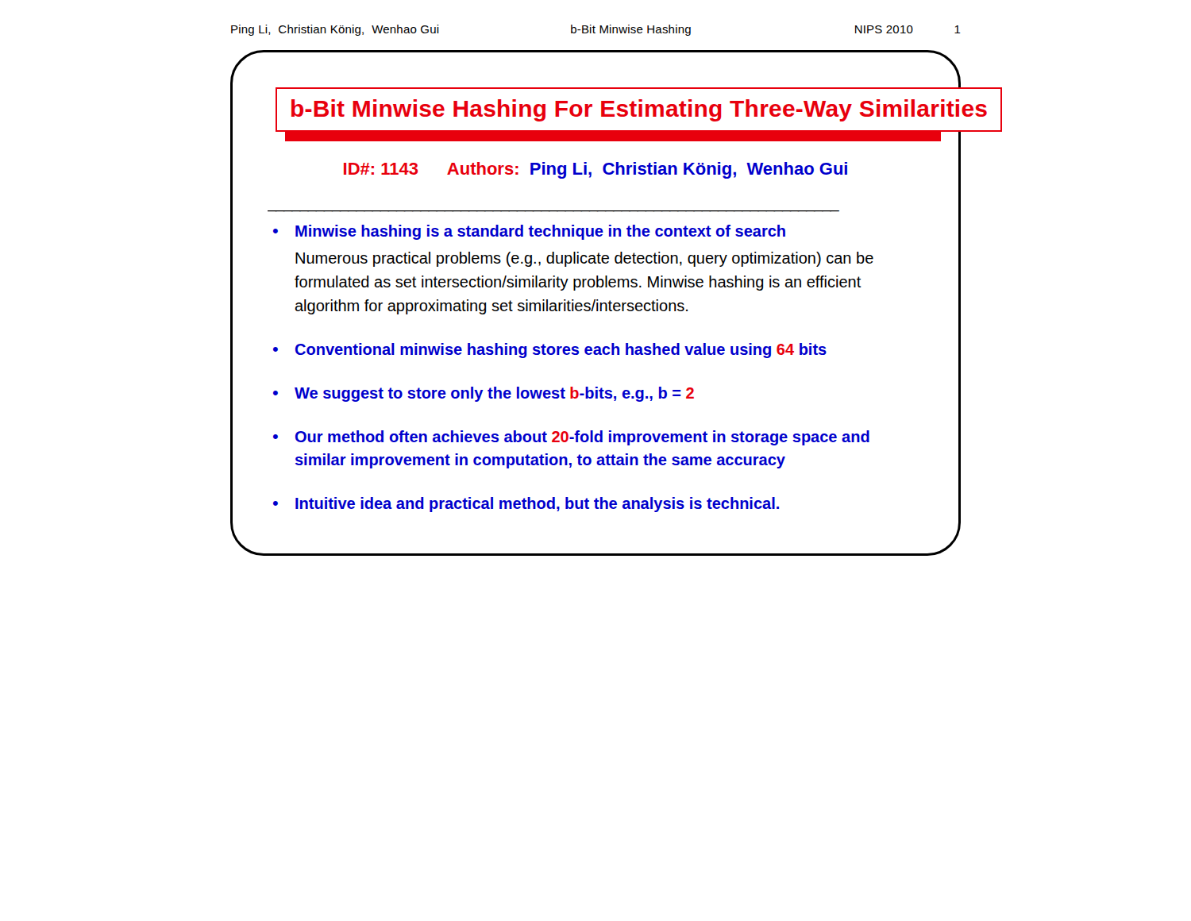Ping Li, Christian König, Wenhao Gui
b-Bit Minwise Hashing
NIPS 2010
1
b-Bit Minwise Hashing For Estimating Three-Way Similarities
ID#: 1143 Authors: Ping Li, Christian König, Wenhao Gui
_______________________________________________________________________
Minwise hashing is a standard technique in the context of search Numerous practical problems (e.g., duplicate detection, query optimization) can be formulated as set intersection/similarity problems. Minwise hashing is an efficient algorithm for approximating set similarities/intersections.
Conventional minwise hashing stores each hashed value using 64 bits
We suggest to store only the lowest b-bits, e.g., b = 2
Our method often achieves about 20-fold improvement in storage space and similar improvement in computation, to attain the same accuracy
Intuitive idea and practical method, but the analysis is technical.